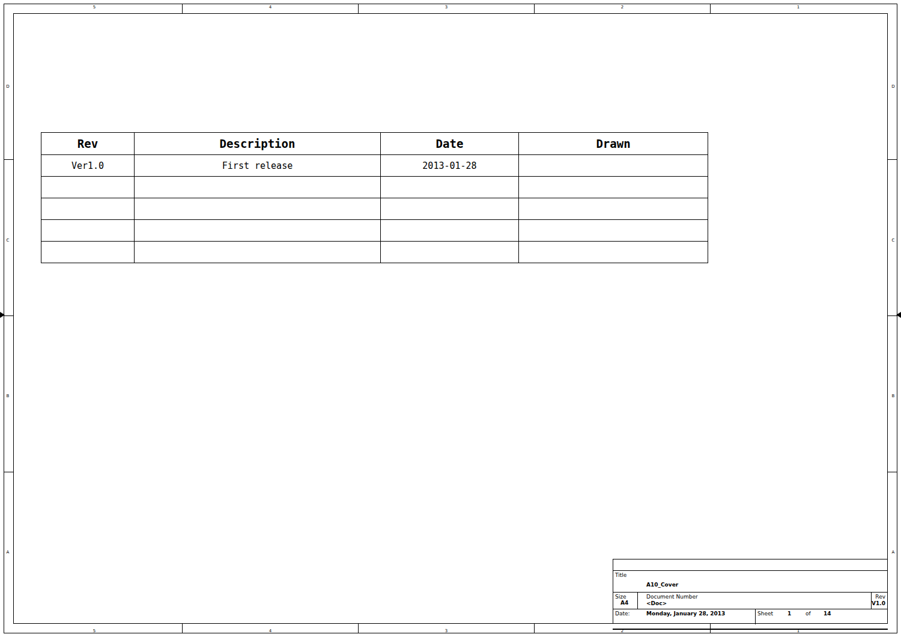5
4
3
2
1
5
4
3
2
1
D
C
B
A
D
C
B
A
| Rev | Description | Date | Drawn |
| --- | --- | --- | --- |
| Ver1.0 | First release | 2013-01-28 | |
Title A10_Cover
Size A4 Document Number <Doc> Rev V1.0
Date: Monday, January 28, 2013 Sheet 1 of 14